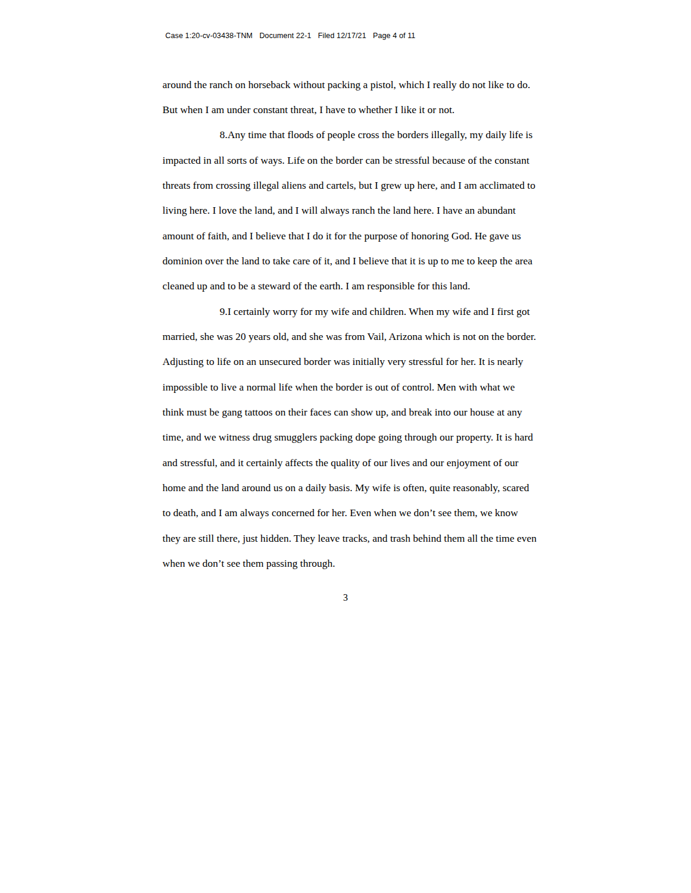Case 1:20-cv-03438-TNM Document 22-1 Filed 12/17/21 Page 4 of 11
around the ranch on horseback without packing a pistol, which I really do not like to do. But when I am under constant threat, I have to whether I like it or not.
8. Any time that floods of people cross the borders illegally, my daily life is impacted in all sorts of ways. Life on the border can be stressful because of the constant threats from crossing illegal aliens and cartels, but I grew up here, and I am acclimated to living here. I love the land, and I will always ranch the land here. I have an abundant amount of faith, and I believe that I do it for the purpose of honoring God. He gave us dominion over the land to take care of it, and I believe that it is up to me to keep the area cleaned up and to be a steward of the earth. I am responsible for this land.
9. I certainly worry for my wife and children. When my wife and I first got married, she was 20 years old, and she was from Vail, Arizona which is not on the border. Adjusting to life on an unsecured border was initially very stressful for her. It is nearly impossible to live a normal life when the border is out of control. Men with what we think must be gang tattoos on their faces can show up, and break into our house at any time, and we witness drug smugglers packing dope going through our property. It is hard and stressful, and it certainly affects the quality of our lives and our enjoyment of our home and the land around us on a daily basis. My wife is often, quite reasonably, scared to death, and I am always concerned for her. Even when we don’t see them, we know they are still there, just hidden. They leave tracks, and trash behind them all the time even when we don’t see them passing through.
3